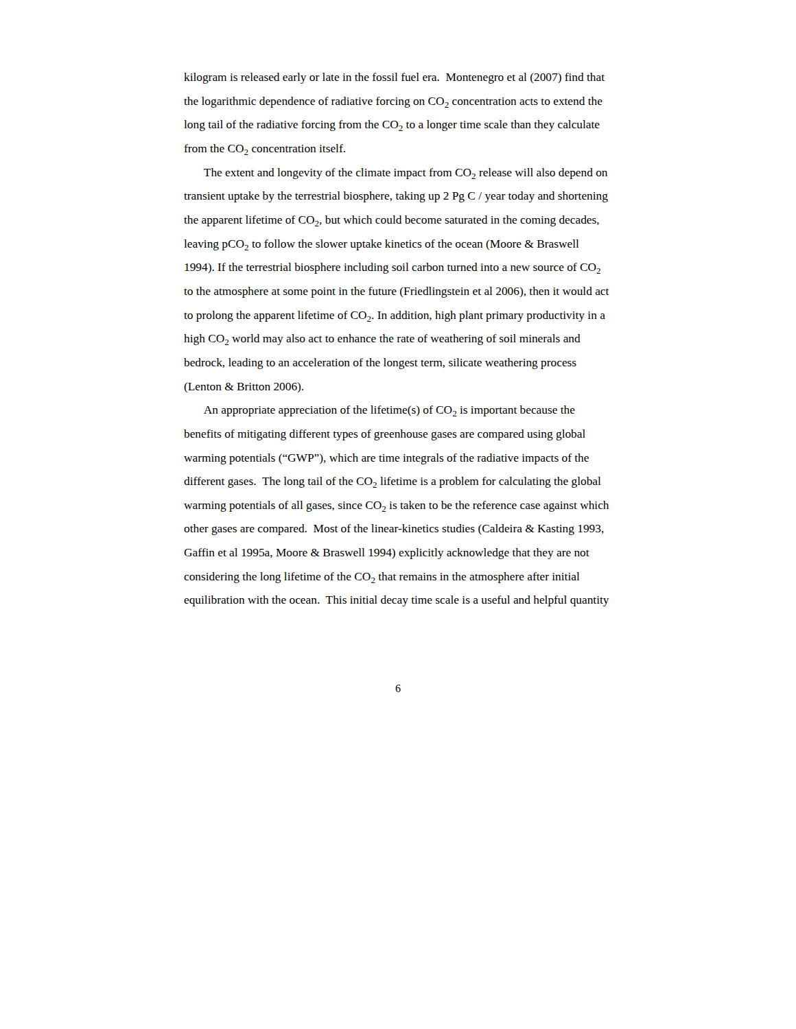kilogram is released early or late in the fossil fuel era. Montenegro et al (2007) find that the logarithmic dependence of radiative forcing on CO2 concentration acts to extend the long tail of the radiative forcing from the CO2 to a longer time scale than they calculate from the CO2 concentration itself.
The extent and longevity of the climate impact from CO2 release will also depend on transient uptake by the terrestrial biosphere, taking up 2 Pg C / year today and shortening the apparent lifetime of CO2, but which could become saturated in the coming decades, leaving pCO2 to follow the slower uptake kinetics of the ocean (Moore & Braswell 1994). If the terrestrial biosphere including soil carbon turned into a new source of CO2 to the atmosphere at some point in the future (Friedlingstein et al 2006), then it would act to prolong the apparent lifetime of CO2. In addition, high plant primary productivity in a high CO2 world may also act to enhance the rate of weathering of soil minerals and bedrock, leading to an acceleration of the longest term, silicate weathering process (Lenton & Britton 2006).
An appropriate appreciation of the lifetime(s) of CO2 is important because the benefits of mitigating different types of greenhouse gases are compared using global warming potentials (“GWP”), which are time integrals of the radiative impacts of the different gases. The long tail of the CO2 lifetime is a problem for calculating the global warming potentials of all gases, since CO2 is taken to be the reference case against which other gases are compared. Most of the linear-kinetics studies (Caldeira & Kasting 1993, Gaffin et al 1995a, Moore & Braswell 1994) explicitly acknowledge that they are not considering the long lifetime of the CO2 that remains in the atmosphere after initial equilibration with the ocean. This initial decay time scale is a useful and helpful quantity
6